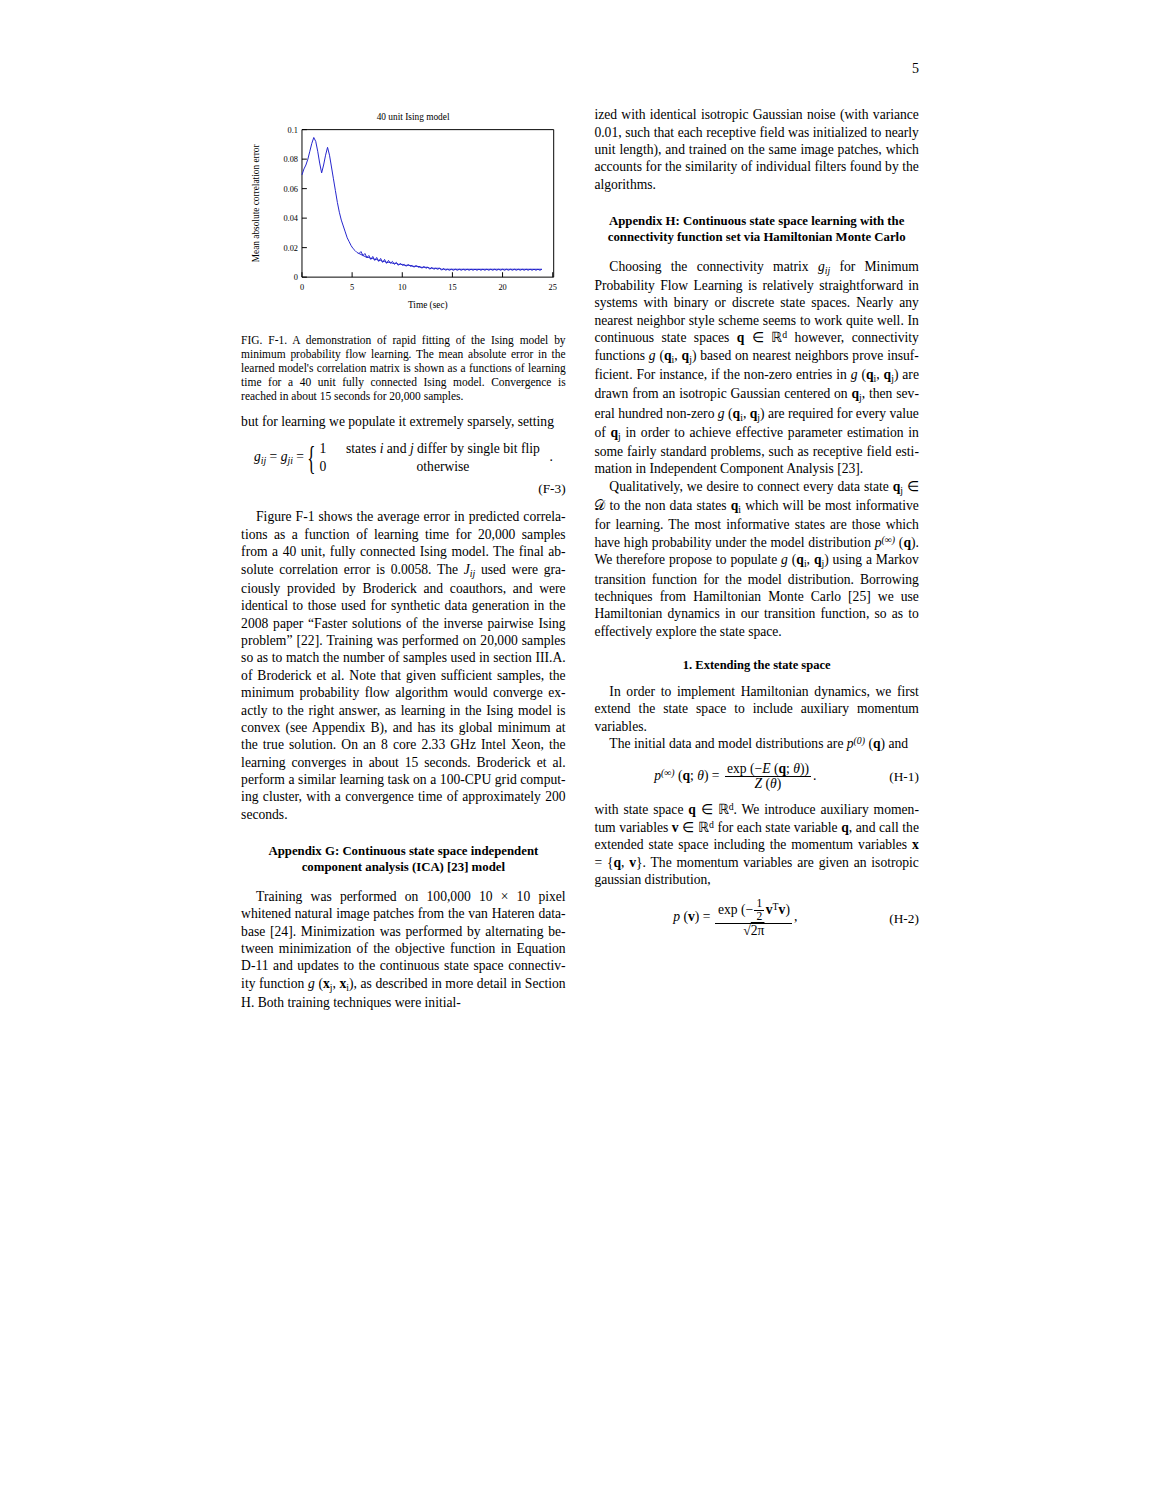5
40 unit Ising model 0 0.02 0.04 0.06 0.08 0.1 0 5 10 15 20 25 Time (sec) Mean absolute correlation error
FIG. F-1. A demonstration of rapid fitting of the Ising model by minimum probability flow learning. The mean absolute error in the learned model's correlation matrix is shown as a functions of learning time for a 40 unit fully connected Ising model. Convergence is reached in about 15 seconds for 20,000 samples.
but for learning we populate it extremely sparsely, setting
gij = gji = {
| 1 | states i and j differ by single bit flip |
| 0 | otherwise |
.
(F-3)
Figure F-1 shows the average error in predicted correlations as a function of learning time for 20,000 samples from a 40 unit, fully connected Ising model. The final absolute correlation error is 0.0058. The Jij used were graciously provided by Broderick and coauthors, and were identical to those used for synthetic data generation in the 2008 paper “Faster solutions of the inverse pairwise Ising problem” [22]. Training was performed on 20,000 samples so as to match the number of samples used in section III.A. of Broderick et al. Note that given sufficient samples, the minimum probability flow algorithm would converge exactly to the right answer, as learning in the Ising model is convex (see Appendix B), and has its global minimum at the true solution. On an 8 core 2.33 GHz Intel Xeon, the learning converges in about 15 seconds. Broderick et al. perform a similar learning task on a 100-CPU grid computing cluster, with a convergence time of approximately 200 seconds.
Appendix G: Continuous state space independent component analysis (ICA) [23] model
Training was performed on 100,000 10 × 10 pixel whitened natural image patches from the van Hateren database [24]. Minimization was performed by alternating between minimization of the objective function in Equation D-11 and updates to the continuous state space connectivity function g (xj, xi), as described in more detail in Section H. Both training techniques were initial-
ized with identical isotropic Gaussian noise (with variance 0.01, such that each receptive field was initialized to nearly unit length), and trained on the same image patches, which accounts for the similarity of individual filters found by the algorithms.
Appendix H: Continuous state space learning with the connectivity function set via Hamiltonian Monte Carlo
Choosing the connectivity matrix gij for Minimum Probability Flow Learning is relatively straightforward in systems with binary or discrete state spaces. Nearly any nearest neighbor style scheme seems to work quite well. In continuous state spaces q ∈ ℝd however, connectivity functions g (qi, qj) based on nearest neighbors prove insufficient. For instance, if the non-zero entries in g (qi, qj) are drawn from an isotropic Gaussian centered on qj, then several hundred non-zero g (qi, qj) are required for every value of qj in order to achieve effective parameter estimation in some fairly standard problems, such as receptive field estimation in Independent Component Analysis [23].
Qualitatively, we desire to connect every data state qj ∈ 𝒟 to the non data states qi which will be most informative for learning. The most informative states are those which have high probability under the model distribution p(∞) (q). We therefore propose to populate g (qi, qj) using a Markov transition function for the model distribution. Borrowing techniques from Hamiltonian Monte Carlo [25] we use Hamiltonian dynamics in our transition function, so as to effectively explore the state space.
1. Extending the state space
In order to implement Hamiltonian dynamics, we first extend the state space to include auxiliary momentum variables.
The initial data and model distributions are p(0) (q) and
p(∞) (q; θ) = exp (−E (q; θ)) Z (θ) .
(H-1)
with state space q ∈ ℝd. We introduce auxiliary momentum variables v ∈ ℝd for each state variable q, and call the extended state space including the momentum variables x = {q, v}. The momentum variables are given an isotropic gaussian distribution,
p (v) = exp (−12 vTv) √2π ,
(H-2)